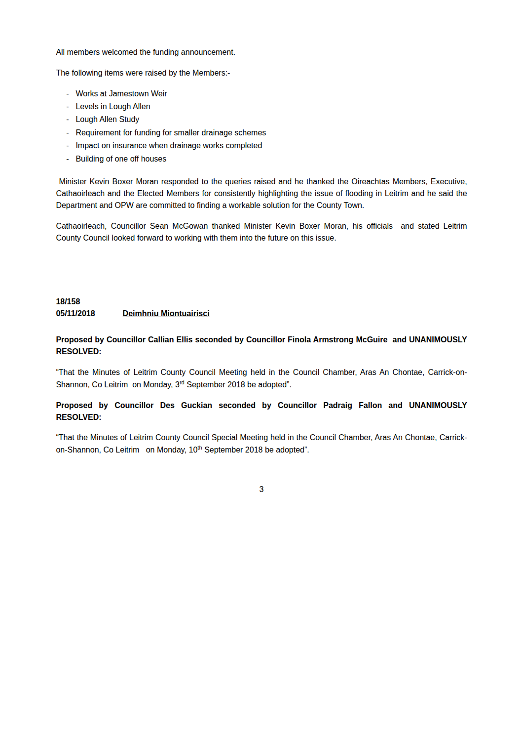All members welcomed the funding announcement.
The following items were raised by the Members:-
Works at Jamestown Weir
Levels in Lough Allen
Lough Allen Study
Requirement for funding for smaller drainage schemes
Impact on insurance when drainage works completed
Building of one off houses
Minister Kevin Boxer Moran responded to the queries raised and he thanked the Oireachtas Members, Executive, Cathaoirleach and the Elected Members for consistently highlighting the issue of flooding in Leitrim and he said the Department and OPW are committed to finding a workable solution for the County Town.
Cathaoirleach, Councillor Sean McGowan thanked Minister Kevin Boxer Moran, his officials and stated Leitrim County Council looked forward to working with them into the future on this issue.
18/158
05/11/2018 Deimhniu Miontuairisci
Proposed by Councillor Callian Ellis seconded by Councillor Finola Armstrong McGuire and UNANIMOUSLY RESOLVED:
“That the Minutes of Leitrim County Council Meeting held in the Council Chamber, Aras An Chontae, Carrick-on-Shannon, Co Leitrim on Monday, 3rd September 2018 be adopted”.
Proposed by Councillor Des Guckian seconded by Councillor Padraig Fallon and UNANIMOUSLY RESOLVED:
“That the Minutes of Leitrim County Council Special Meeting held in the Council Chamber, Aras An Chontae, Carrick-on-Shannon, Co Leitrim on Monday, 10th September 2018 be adopted”.
3